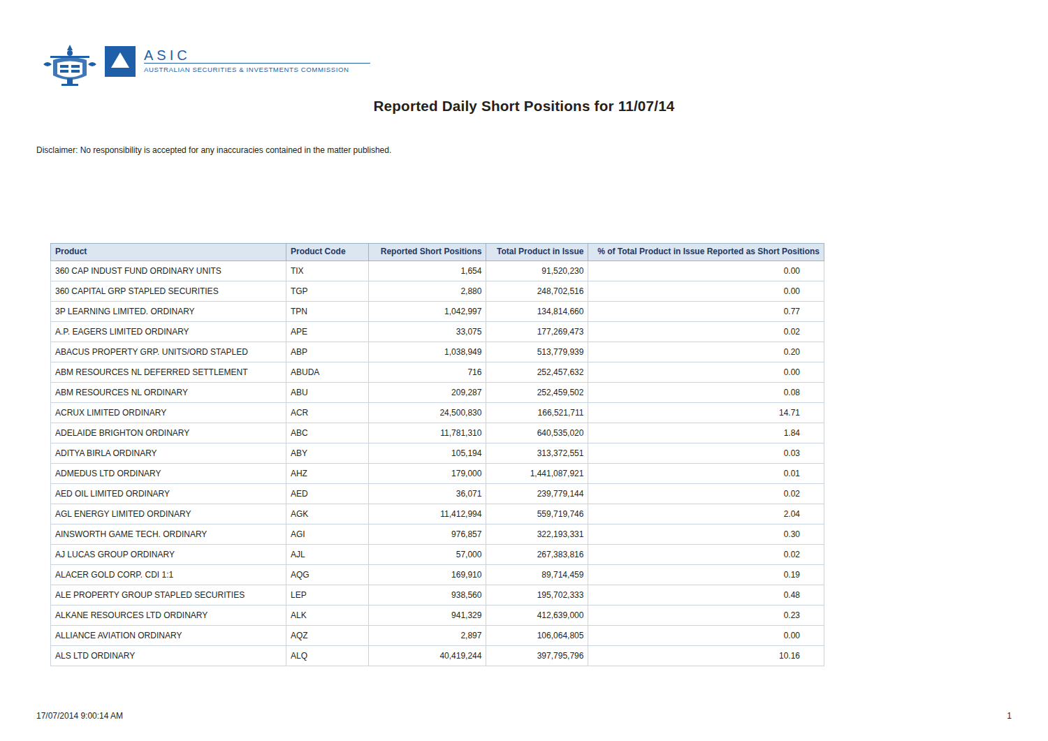ASIC
AUSTRALIAN SECURITIES & INVESTMENTS COMMISSION
Reported Daily Short Positions for 11/07/14
Disclaimer: No responsibility is accepted for any inaccuracies contained in the matter published.
| Product | Product Code | Reported Short Positions | Total Product in Issue | % of Total Product in Issue Reported as Short Positions |
| --- | --- | --- | --- | --- |
| 360 CAP INDUST FUND ORDINARY UNITS | TIX | 1,654 | 91,520,230 | 0.00 |
| 360 CAPITAL GRP STAPLED SECURITIES | TGP | 2,880 | 248,702,516 | 0.00 |
| 3P LEARNING LIMITED. ORDINARY | TPN | 1,042,997 | 134,814,660 | 0.77 |
| A.P. EAGERS LIMITED ORDINARY | APE | 33,075 | 177,269,473 | 0.02 |
| ABACUS PROPERTY GRP. UNITS/ORD STAPLED | ABP | 1,038,949 | 513,779,939 | 0.20 |
| ABM RESOURCES NL DEFERRED SETTLEMENT | ABUDA | 716 | 252,457,632 | 0.00 |
| ABM RESOURCES NL ORDINARY | ABU | 209,287 | 252,459,502 | 0.08 |
| ACRUX LIMITED ORDINARY | ACR | 24,500,830 | 166,521,711 | 14.71 |
| ADELAIDE BRIGHTON ORDINARY | ABC | 11,781,310 | 640,535,020 | 1.84 |
| ADITYA BIRLA ORDINARY | ABY | 105,194 | 313,372,551 | 0.03 |
| ADMEDUS LTD ORDINARY | AHZ | 179,000 | 1,441,087,921 | 0.01 |
| AED OIL LIMITED ORDINARY | AED | 36,071 | 239,779,144 | 0.02 |
| AGL ENERGY LIMITED ORDINARY | AGK | 11,412,994 | 559,719,746 | 2.04 |
| AINSWORTH GAME TECH. ORDINARY | AGI | 976,857 | 322,193,331 | 0.30 |
| AJ LUCAS GROUP ORDINARY | AJL | 57,000 | 267,383,816 | 0.02 |
| ALACER GOLD CORP. CDI 1:1 | AQG | 169,910 | 89,714,459 | 0.19 |
| ALE PROPERTY GROUP STAPLED SECURITIES | LEP | 938,560 | 195,702,333 | 0.48 |
| ALKANE RESOURCES LTD ORDINARY | ALK | 941,329 | 412,639,000 | 0.23 |
| ALLIANCE AVIATION ORDINARY | AQZ | 2,897 | 106,064,805 | 0.00 |
| ALS LTD ORDINARY | ALQ | 40,419,244 | 397,795,796 | 10.16 |
17/07/2014 9:00:14 AM
1